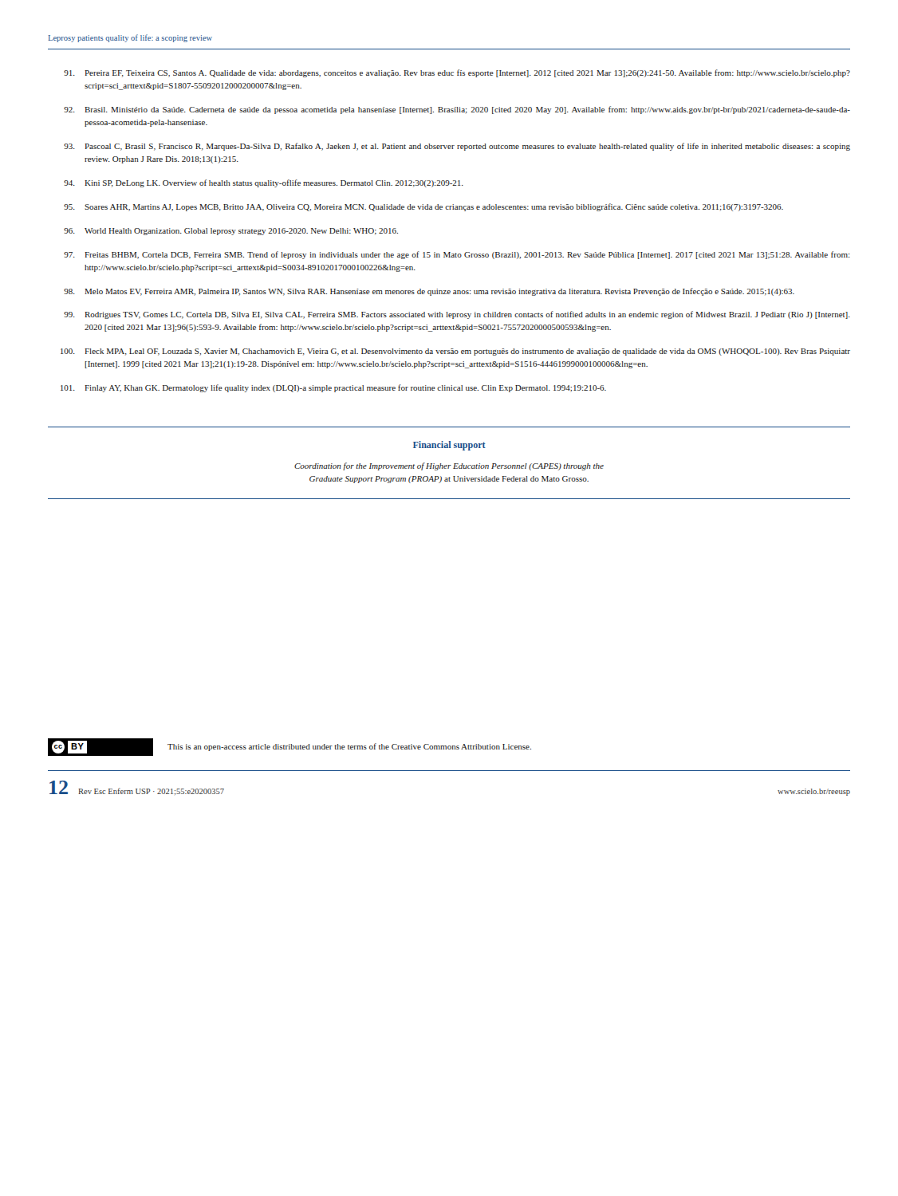Leprosy patients quality of life: a scoping review
91. Pereira EF, Teixeira CS, Santos A. Qualidade de vida: abordagens, conceitos e avaliação. Rev bras educ fís esporte [Internet]. 2012 [cited 2021 Mar 13];26(2):241-50. Available from: http://www.scielo.br/scielo.php?script=sci_arttext&pid=S1807-55092012000200007&lng=en.
92. Brasil. Ministério da Saúde. Caderneta de saúde da pessoa acometida pela hanseníase [Internet]. Brasília; 2020 [cited 2020 May 20]. Available from: http://www.aids.gov.br/pt-br/pub/2021/caderneta-de-saude-da-pessoa-acometida-pela-hanseniase.
93. Pascoal C, Brasil S, Francisco R, Marques-Da-Silva D, Rafalko A, Jaeken J, et al. Patient and observer reported outcome measures to evaluate health-related quality of life in inherited metabolic diseases: a scoping review. Orphan J Rare Dis. 2018;13(1):215.
94. Kini SP, DeLong LK. Overview of health status quality-oflife measures. Dermatol Clin. 2012;30(2):209-21.
95. Soares AHR, Martins AJ, Lopes MCB, Britto JAA, Oliveira CQ, Moreira MCN. Qualidade de vida de crianças e adolescentes: uma revisão bibliográfica. Ciênc saúde coletiva. 2011;16(7):3197-3206.
96. World Health Organization. Global leprosy strategy 2016-2020. New Delhi: WHO; 2016.
97. Freitas BHBM, Cortela DCB, Ferreira SMB. Trend of leprosy in individuals under the age of 15 in Mato Grosso (Brazil), 2001-2013. Rev Saúde Pública [Internet]. 2017 [cited 2021 Mar 13];51:28. Available from: http://www.scielo.br/scielo.php?script=sci_arttext&pid=S0034-89102017000100226&lng=en.
98. Melo Matos EV, Ferreira AMR, Palmeira IP, Santos WN, Silva RAR. Hanseníase em menores de quinze anos: uma revisão integrativa da literatura. Revista Prevenção de Infecção e Saúde. 2015;1(4):63.
99. Rodrigues TSV, Gomes LC, Cortela DB, Silva EI, Silva CAL, Ferreira SMB. Factors associated with leprosy in children contacts of notified adults in an endemic region of Midwest Brazil. J Pediatr (Rio J) [Internet]. 2020 [cited 2021 Mar 13];96(5):593-9. Available from: http://www.scielo.br/scielo.php?script=sci_arttext&pid=S0021-75572020000500593&lng=en.
100. Fleck MPA, Leal OF, Louzada S, Xavier M, Chachamovich E, Vieira G, et al. Desenvolvimento da versão em português do instrumento de avaliação de qualidade de vida da OMS (WHOQOL-100). Rev Bras Psiquiatr [Internet]. 1999 [cited 2021 Mar 13];21(1):19-28. Dispónível em: http://www.scielo.br/scielo.php?script=sci_arttext&pid=S1516-44461999000100006&lng=en.
101. Finlay AY, Khan GK. Dermatology life quality index (DLQI)-a simple practical measure for routine clinical use. Clin Exp Dermatol. 1994;19:210-6.
Financial support
Coordination for the Improvement of Higher Education Personnel (CAPES) through the
Graduate Support Program (PROAP) at Universidade Federal do Mato Grosso.
cc BY
This is an open-access article distributed under the terms of the Creative Commons Attribution License.
12 Rev Esc Enferm USP · 2021;55:e20200357
www.scielo.br/reeusp